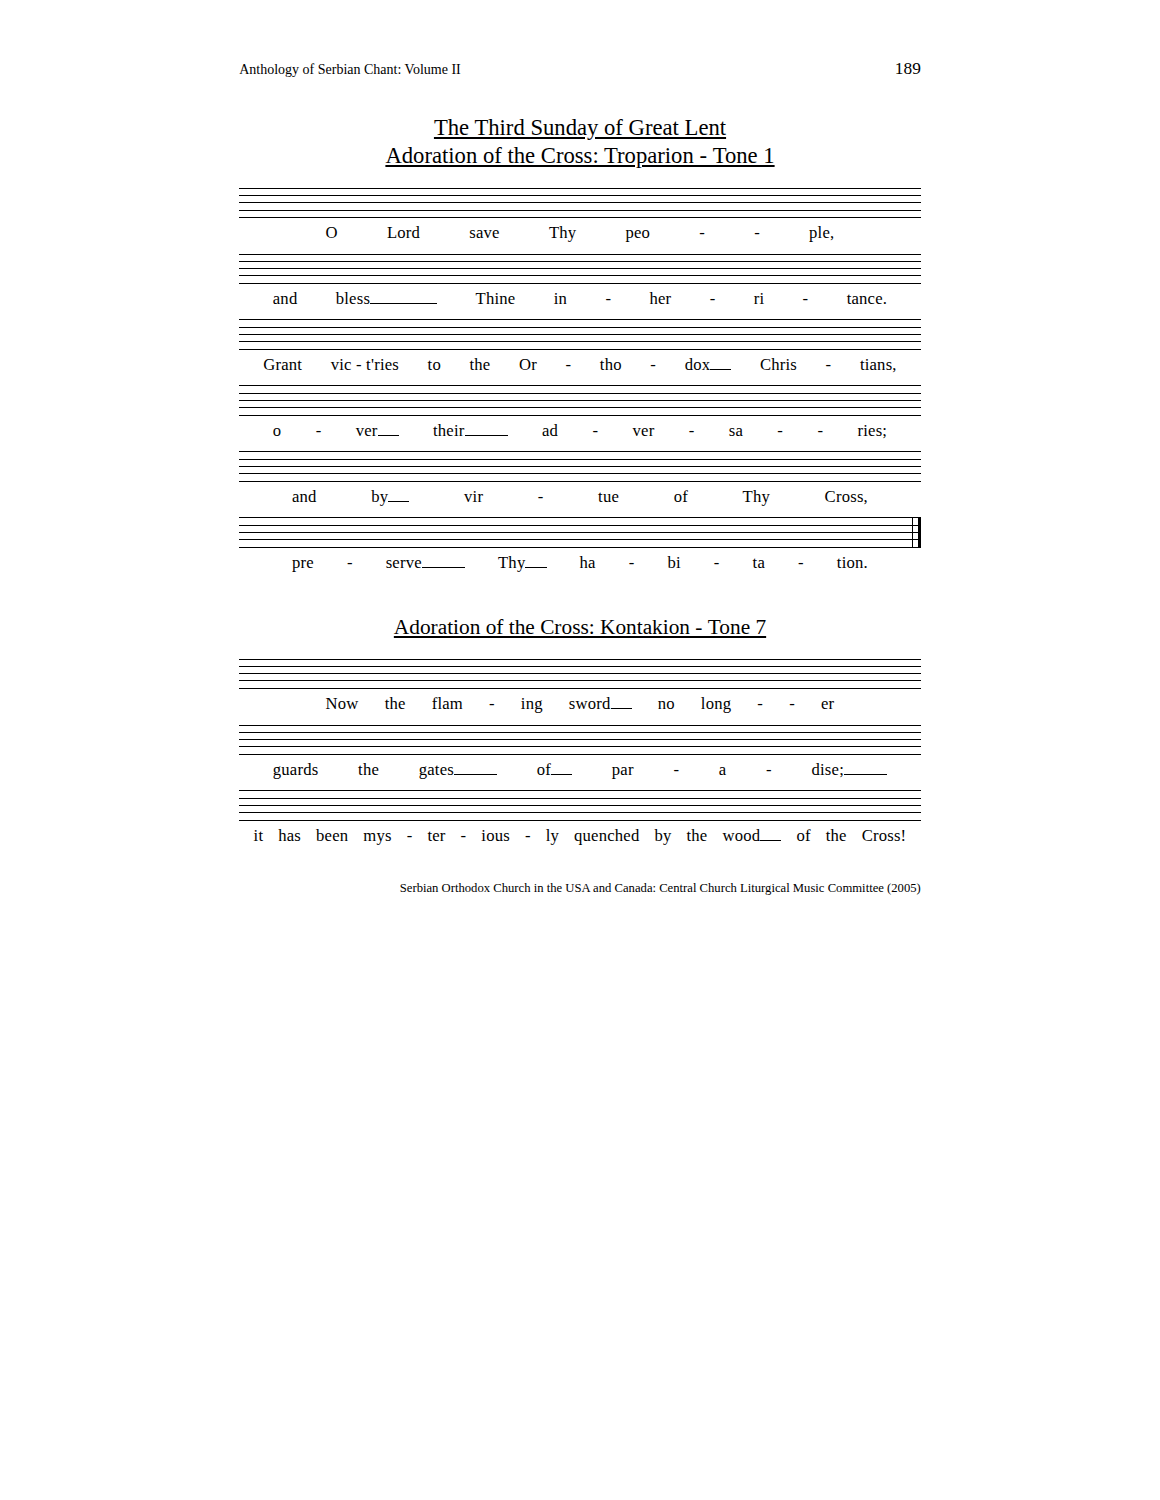Anthology of Serbian Chant: Volume II
189
The Third Sunday of Great Lent Adoration of the Cross: Troparion - Tone 1
OLord save Thy peo--ple,
and bless Thine in-her-ri-tance.
Grant vic - t'ries to the Or-tho-dox Chris-tians,
o-ver their ad-ver-sa--ries;
and by vir-tue of Thy Cross,
pre-serve Thy ha-bi-ta-tion.
Adoration of the Cross: Kontakion - Tone 7
Now the flam-ing sword no long--er
guards the gates of par-a-dise;
it has been mys-ter-ious-ly quenched by the wood of the Cross!
Serbian Orthodox Church in the USA and Canada: Central Church Liturgical Music Committee (2005)